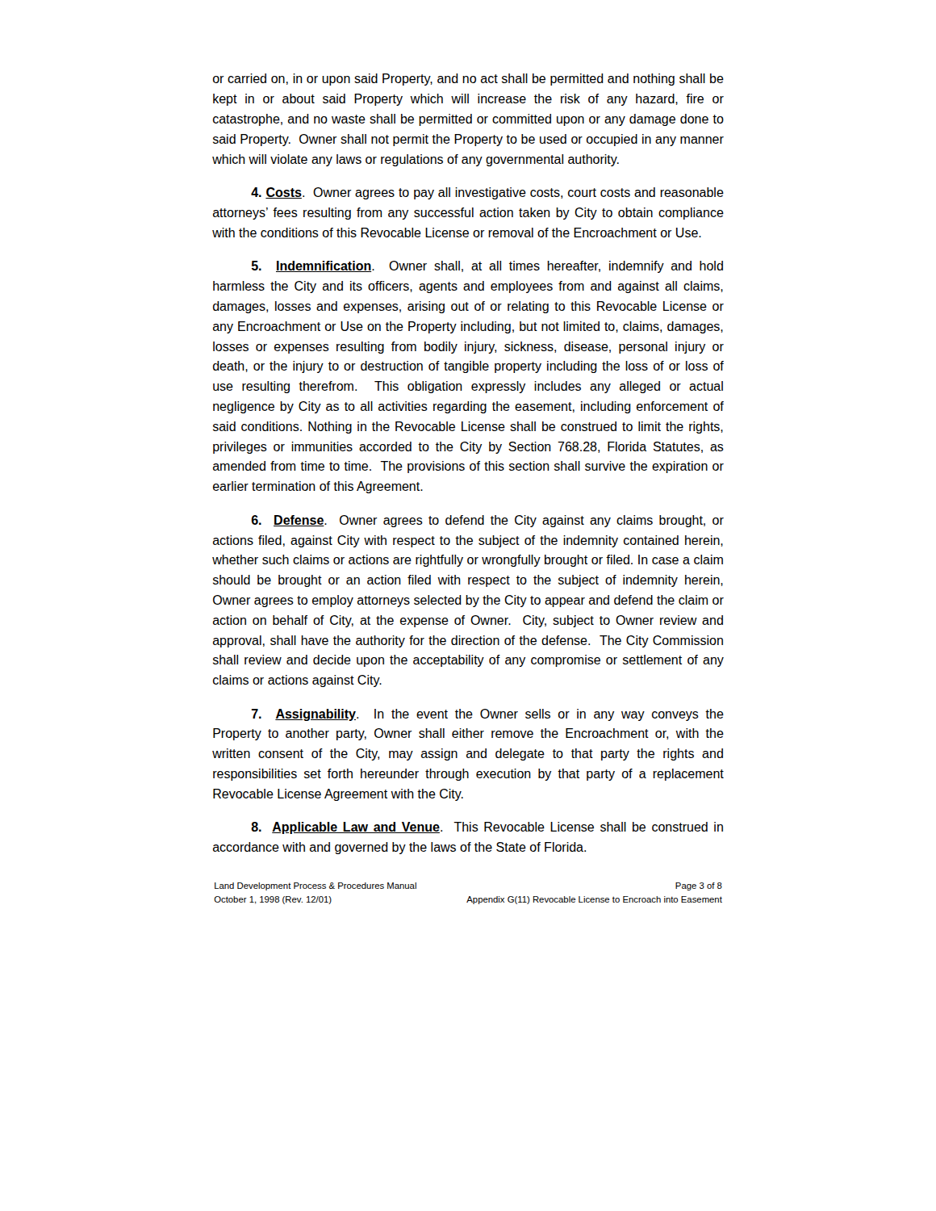or carried on, in or upon said Property, and no act shall be permitted and nothing shall be kept in or about said Property which will increase the risk of any hazard, fire or catastrophe, and no waste shall be permitted or committed upon or any damage done to said Property. Owner shall not permit the Property to be used or occupied in any manner which will violate any laws or regulations of any governmental authority.
4. Costs. Owner agrees to pay all investigative costs, court costs and reasonable attorneys’ fees resulting from any successful action taken by City to obtain compliance with the conditions of this Revocable License or removal of the Encroachment or Use.
5. Indemnification. Owner shall, at all times hereafter, indemnify and hold harmless the City and its officers, agents and employees from and against all claims, damages, losses and expenses, arising out of or relating to this Revocable License or any Encroachment or Use on the Property including, but not limited to, claims, damages, losses or expenses resulting from bodily injury, sickness, disease, personal injury or death, or the injury to or destruction of tangible property including the loss of or loss of use resulting therefrom. This obligation expressly includes any alleged or actual negligence by City as to all activities regarding the easement, including enforcement of said conditions. Nothing in the Revocable License shall be construed to limit the rights, privileges or immunities accorded to the City by Section 768.28, Florida Statutes, as amended from time to time. The provisions of this section shall survive the expiration or earlier termination of this Agreement.
6. Defense. Owner agrees to defend the City against any claims brought, or actions filed, against City with respect to the subject of the indemnity contained herein, whether such claims or actions are rightfully or wrongfully brought or filed. In case a claim should be brought or an action filed with respect to the subject of indemnity herein, Owner agrees to employ attorneys selected by the City to appear and defend the claim or action on behalf of City, at the expense of Owner. City, subject to Owner review and approval, shall have the authority for the direction of the defense. The City Commission shall review and decide upon the acceptability of any compromise or settlement of any claims or actions against City.
7. Assignability. In the event the Owner sells or in any way conveys the Property to another party, Owner shall either remove the Encroachment or, with the written consent of the City, may assign and delegate to that party the rights and responsibilities set forth hereunder through execution by that party of a replacement Revocable License Agreement with the City.
8. Applicable Law and Venue. This Revocable License shall be construed in accordance with and governed by the laws of the State of Florida.
| Land Development Process & Procedures Manual | Page 3 of 8 |
| October 1, 1998 (Rev. 12/01) | Appendix G(11) Revocable License to Encroach into Easement |